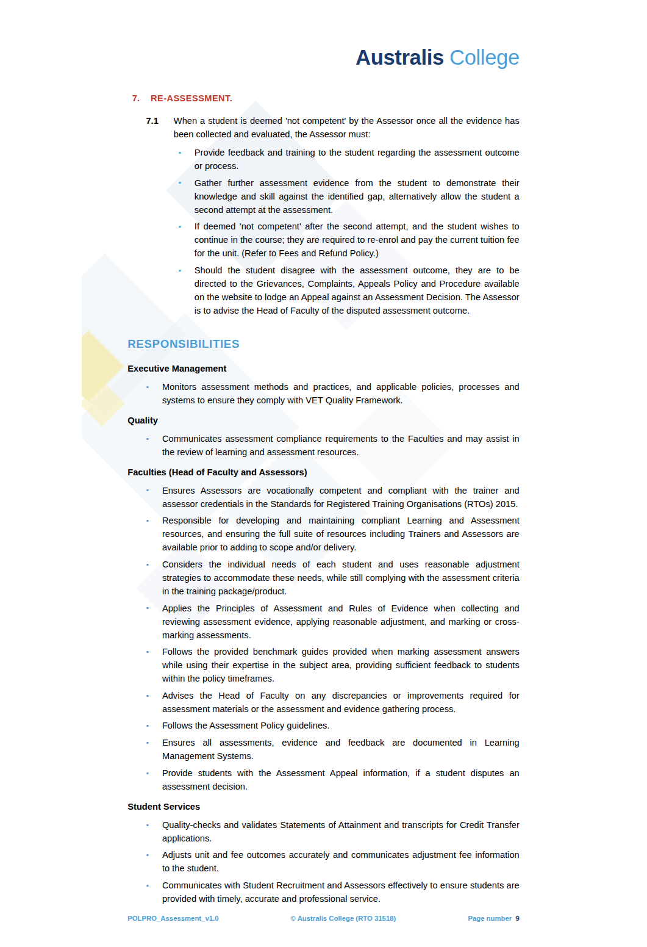Australis College
7. RE-ASSESSMENT.
7.1 When a student is deemed 'not competent' by the Assessor once all the evidence has been collected and evaluated, the Assessor must:
Provide feedback and training to the student regarding the assessment outcome or process.
Gather further assessment evidence from the student to demonstrate their knowledge and skill against the identified gap, alternatively allow the student a second attempt at the assessment.
If deemed 'not competent' after the second attempt, and the student wishes to continue in the course; they are required to re-enrol and pay the current tuition fee for the unit. (Refer to Fees and Refund Policy.)
Should the student disagree with the assessment outcome, they are to be directed to the Grievances, Complaints, Appeals Policy and Procedure available on the website to lodge an Appeal against an Assessment Decision. The Assessor is to advise the Head of Faculty of the disputed assessment outcome.
RESPONSIBILITIES
Executive Management
Monitors assessment methods and practices, and applicable policies, processes and systems to ensure they comply with VET Quality Framework.
Quality
Communicates assessment compliance requirements to the Faculties and may assist in the review of learning and assessment resources.
Faculties (Head of Faculty and Assessors)
Ensures Assessors are vocationally competent and compliant with the trainer and assessor credentials in the Standards for Registered Training Organisations (RTOs) 2015.
Responsible for developing and maintaining compliant Learning and Assessment resources, and ensuring the full suite of resources including Trainers and Assessors are available prior to adding to scope and/or delivery.
Considers the individual needs of each student and uses reasonable adjustment strategies to accommodate these needs, while still complying with the assessment criteria in the training package/product.
Applies the Principles of Assessment and Rules of Evidence when collecting and reviewing assessment evidence, applying reasonable adjustment, and marking or cross-marking assessments.
Follows the provided benchmark guides provided when marking assessment answers while using their expertise in the subject area, providing sufficient feedback to students within the policy timeframes.
Advises the Head of Faculty on any discrepancies or improvements required for assessment materials or the assessment and evidence gathering process.
Follows the Assessment Policy guidelines.
Ensures all assessments, evidence and feedback are documented in Learning Management Systems.
Provide students with the Assessment Appeal information, if a student disputes an assessment decision.
Student Services
Quality-checks and validates Statements of Attainment and transcripts for Credit Transfer applications.
Adjusts unit and fee outcomes accurately and communicates adjustment fee information to the student.
Communicates with Student Recruitment and Assessors effectively to ensure students are provided with timely, accurate and professional service.
POLPRO_Assessment_v1.0
© Australis College (RTO 31518)
Page number 9